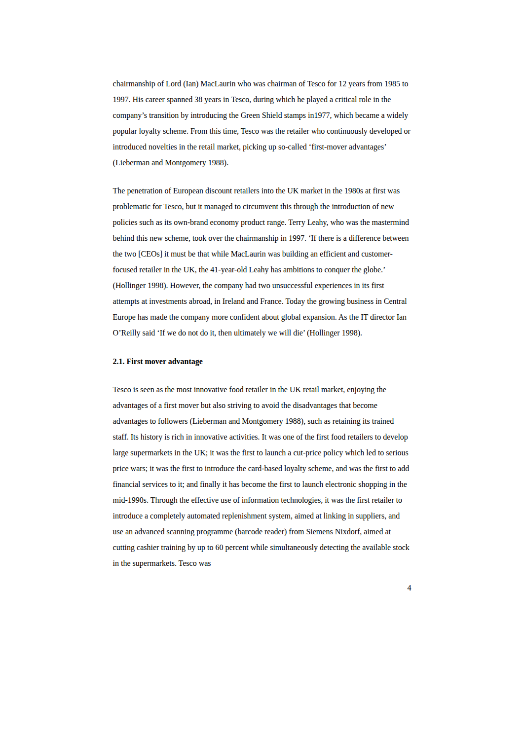chairmanship of Lord (Ian) MacLaurin who was chairman of Tesco for 12 years from 1985 to 1997. His career spanned 38 years in Tesco, during which he played a critical role in the company’s transition by introducing the Green Shield stamps in1977, which became a widely popular loyalty scheme. From this time, Tesco was the retailer who continuously developed or introduced novelties in the retail market, picking up so-called ‘first-mover advantages’ (Lieberman and Montgomery 1988).
The penetration of European discount retailers into the UK market in the 1980s at first was problematic for Tesco, but it managed to circumvent this through the introduction of new policies such as its own-brand economy product range. Terry Leahy, who was the mastermind behind this new scheme, took over the chairmanship in 1997. ‘If there is a difference between the two [CEOs] it must be that while MacLaurin was building an efficient and customer-focused retailer in the UK, the 41-year-old Leahy has ambitions to conquer the globe.’ (Hollinger 1998). However, the company had two unsuccessful experiences in its first attempts at investments abroad, in Ireland and France. Today the growing business in Central Europe has made the company more confident about global expansion. As the IT director Ian O’Reilly said ‘If we do not do it, then ultimately we will die’ (Hollinger 1998).
2.1. First mover advantage
Tesco is seen as the most innovative food retailer in the UK retail market, enjoying the advantages of a first mover but also striving to avoid the disadvantages that become advantages to followers (Lieberman and Montgomery 1988), such as retaining its trained staff. Its history is rich in innovative activities. It was one of the first food retailers to develop large supermarkets in the UK; it was the first to launch a cut-price policy which led to serious price wars; it was the first to introduce the card-based loyalty scheme, and was the first to add financial services to it; and finally it has become the first to launch electronic shopping in the mid-1990s. Through the effective use of information technologies, it was the first retailer to introduce a completely automated replenishment system, aimed at linking in suppliers, and use an advanced scanning programme (barcode reader) from Siemens Nixdorf, aimed at cutting cashier training by up to 60 percent while simultaneously detecting the available stock in the supermarkets. Tesco was
4